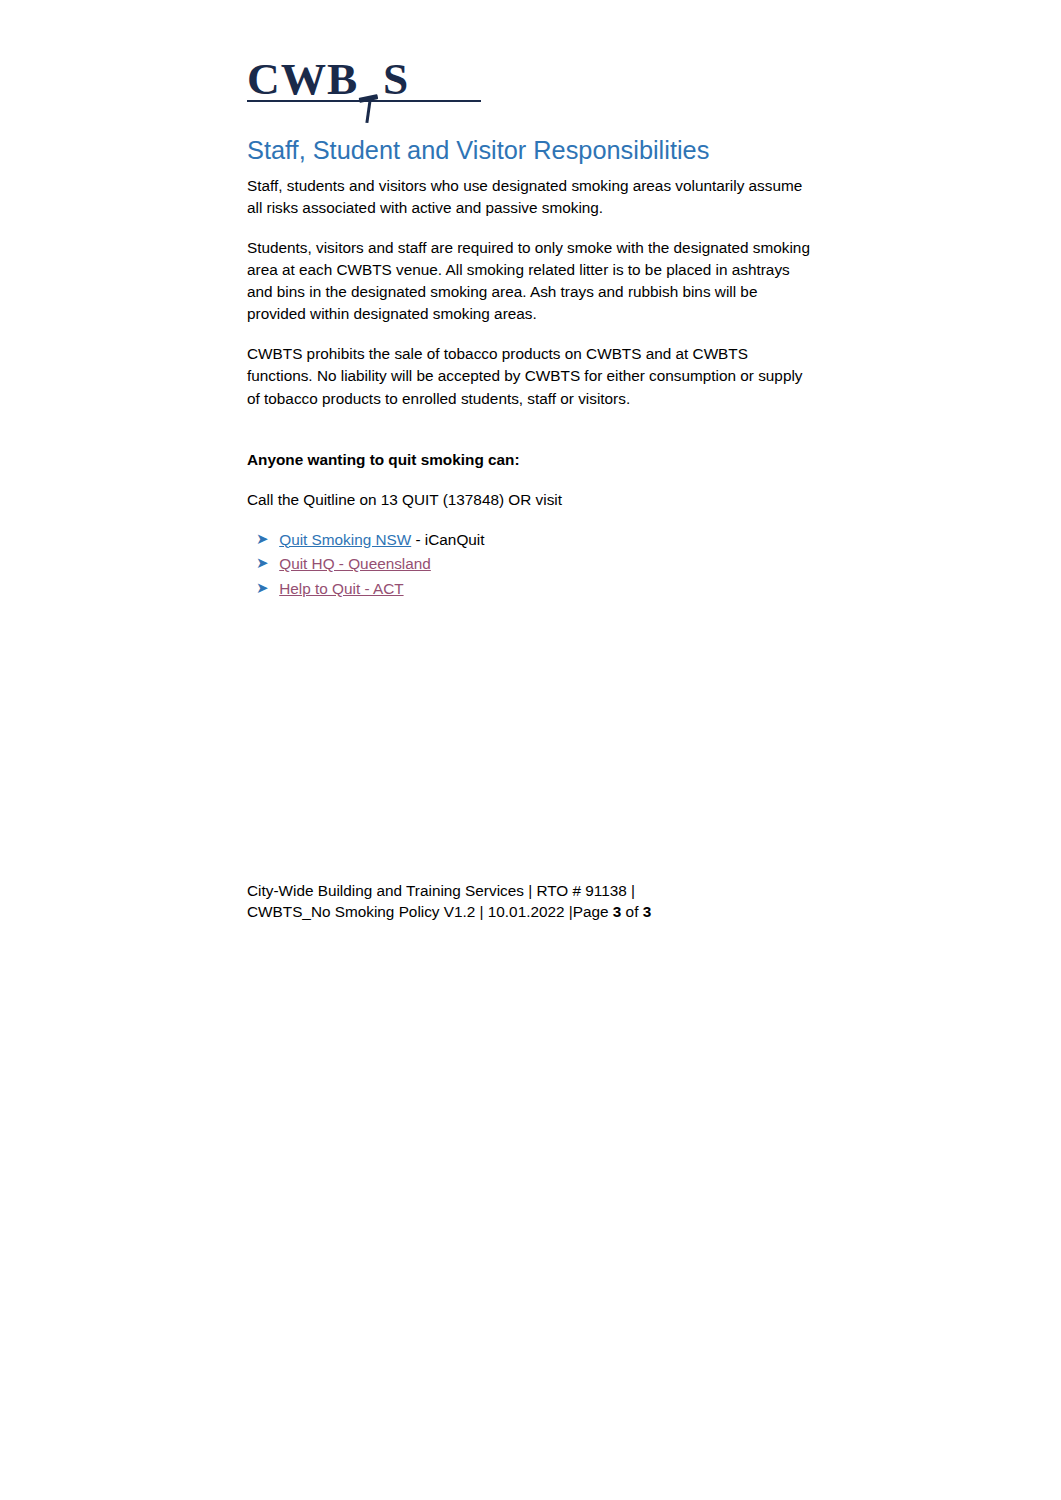CWB S
Staff, Student and Visitor Responsibilities
Staff, students and visitors who use designated smoking areas voluntarily assume all risks associated with active and passive smoking.
Students, visitors and staff are required to only smoke with the designated smoking area at each CWBTS venue. All smoking related litter is to be placed in ashtrays and bins in the designated smoking area. Ash trays and rubbish bins will be provided within designated smoking areas.
CWBTS prohibits the sale of tobacco products on CWBTS and at CWBTS functions. No liability will be accepted by CWBTS for either consumption or supply of tobacco products to enrolled students, staff or visitors.
Anyone wanting to quit smoking can:
Call the Quitline on 13 QUIT (137848) OR visit
Quit Smoking NSW - iCanQuit
Quit HQ - Queensland
Help to Quit - ACT
City-Wide Building and Training Services | RTO # 91138 |
CWBTS_No Smoking Policy V1.2 | 10.01.2022 |Page 3 of 3